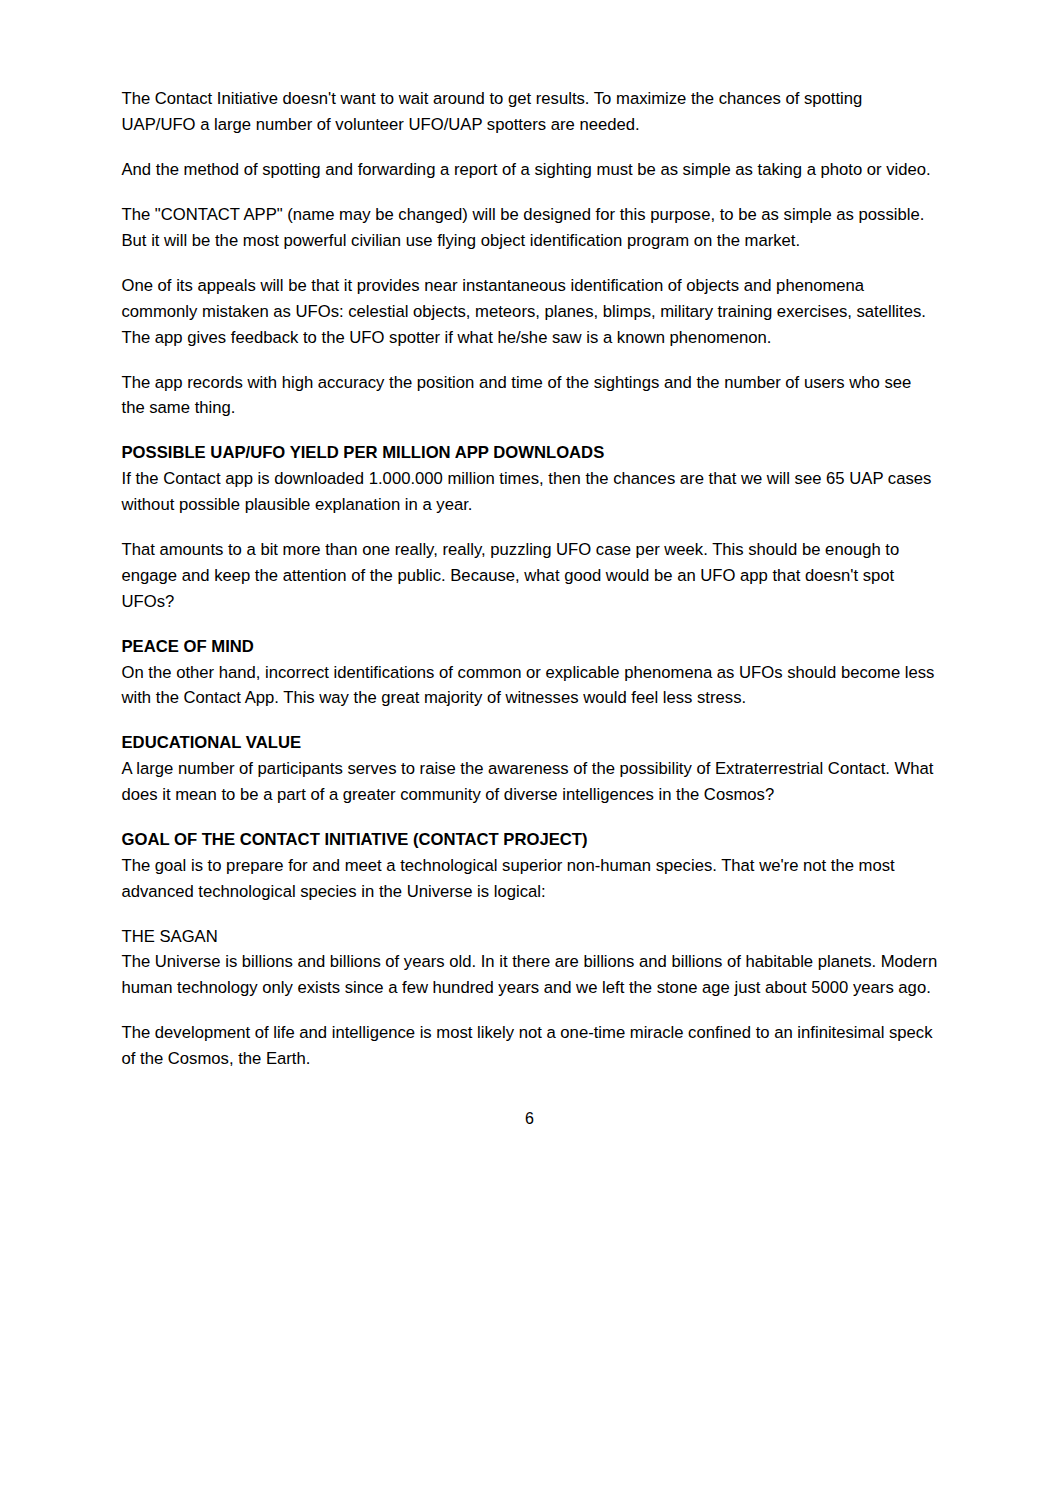The Contact Initiative doesn't want to wait around to get results. To maximize the chances of spotting UAP/UFO a large number of volunteer UFO/UAP spotters are needed.
And the method of spotting and forwarding a report of a sighting must be as simple as taking a photo or video.
The "CONTACT APP" (name may be changed) will be designed for this purpose, to be as simple as possible. But it will be the most powerful civilian use flying object identification program on the market.
One of its appeals will be that it provides near instantaneous identification of objects and phenomena commonly mistaken as UFOs: celestial objects, meteors, planes, blimps, military training exercises, satellites. The app gives feedback to the UFO spotter if what he/she saw is a known phenomenon.
The app records with high accuracy the position and time of the sightings and the number of users who see the same thing.
POSSIBLE UAP/UFO YIELD PER MILLION APP DOWNLOADS
If the Contact app is downloaded 1.000.000 million times, then the chances are that we will see 65 UAP cases without possible plausible explanation in a year.
That amounts to a bit more than one really, really, puzzling UFO case per week. This should be enough to engage and keep the attention of the public. Because, what good would be an UFO app that doesn't spot UFOs?
PEACE OF MIND
On the other hand, incorrect identifications of common or explicable phenomena as UFOs should become less with the Contact App. This way the great majority of witnesses would feel less stress.
EDUCATIONAL VALUE
A large number of participants serves to raise the awareness of the possibility of Extraterrestrial Contact. What does it mean to be a part of a greater community of diverse intelligences in the Cosmos?
GOAL OF THE CONTACT INITIATIVE (CONTACT PROJECT)
The goal is to prepare for and meet a technological superior non-human species. That we're not the most advanced technological species in the Universe is logical:
THE SAGAN
The Universe is billions and billions of years old. In it there are billions and billions of habitable planets. Modern human technology only exists since a few hundred years and we left the stone age just about 5000 years ago.
The development of life and intelligence is most likely not a one-time miracle confined to an infinitesimal speck of the Cosmos, the Earth.
6